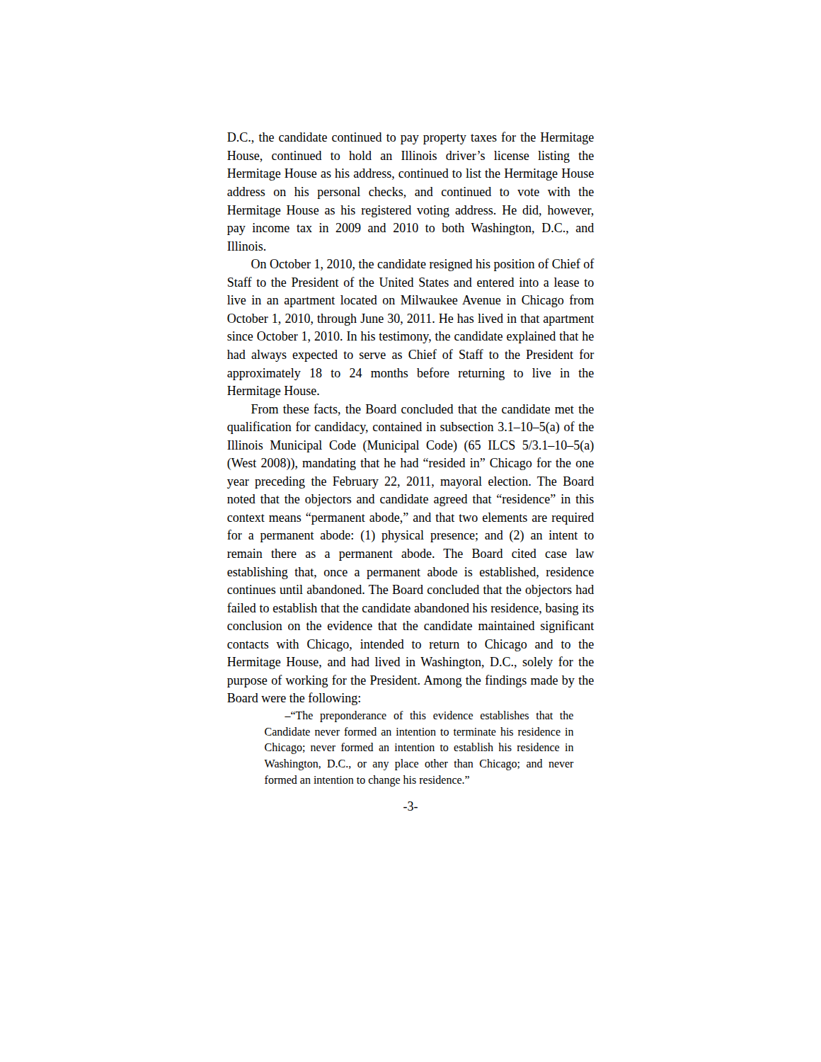D.C., the candidate continued to pay property taxes for the Hermitage House, continued to hold an Illinois driver’s license listing the Hermitage House as his address, continued to list the Hermitage House address on his personal checks, and continued to vote with the Hermitage House as his registered voting address. He did, however, pay income tax in 2009 and 2010 to both Washington, D.C., and Illinois.
On October 1, 2010, the candidate resigned his position of Chief of Staff to the President of the United States and entered into a lease to live in an apartment located on Milwaukee Avenue in Chicago from October 1, 2010, through June 30, 2011. He has lived in that apartment since October 1, 2010. In his testimony, the candidate explained that he had always expected to serve as Chief of Staff to the President for approximately 18 to 24 months before returning to live in the Hermitage House.
From these facts, the Board concluded that the candidate met the qualification for candidacy, contained in subsection 3.1–10–5(a) of the Illinois Municipal Code (Municipal Code) (65 ILCS 5/3.1–10–5(a) (West 2008)), mandating that he had “resided in” Chicago for the one year preceding the February 22, 2011, mayoral election. The Board noted that the objectors and candidate agreed that “residence” in this context means “permanent abode,” and that two elements are required for a permanent abode: (1) physical presence; and (2) an intent to remain there as a permanent abode. The Board cited case law establishing that, once a permanent abode is established, residence continues until abandoned. The Board concluded that the objectors had failed to establish that the candidate abandoned his residence, basing its conclusion on the evidence that the candidate maintained significant contacts with Chicago, intended to return to Chicago and to the Hermitage House, and had lived in Washington, D.C., solely for the purpose of working for the President. Among the findings made by the Board were the following:
–“The preponderance of this evidence establishes that the Candidate never formed an intention to terminate his residence in Chicago; never formed an intention to establish his residence in Washington, D.C., or any place other than Chicago; and never formed an intention to change his residence.”
-3-